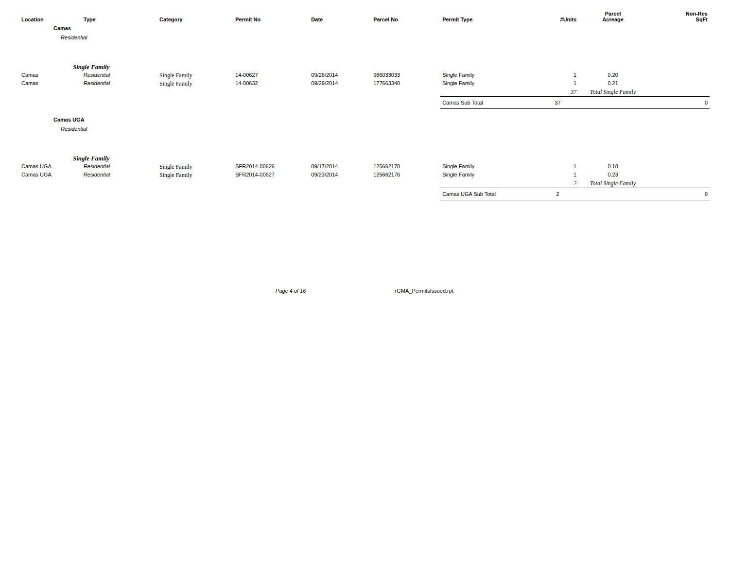| Location | Type | Category | Permit No | Date | Parcel No | Permit Type | #Units | Parcel Acreage | Non-Res SqFt |
| --- | --- | --- | --- | --- | --- | --- | --- | --- | --- |
| Camas |
| Residential |
| Single Family |
| Camas | Residential | Single Family | 14-00627 | 09/26/2014 | 986033033 | Single Family | 1 | 0.20 | |
| Camas | Residential | Single Family | 14-00632 | 09/29/2014 | 177663340 | Single Family | 1 | 0.21 | |
| | 37 | Total Single Family | |
| | Camas Sub Total | 37 | | 0 |
| Camas UGA |
| Residential |
| Single Family |
| Camas UGA | Residential | Single Family | SFR2014-00626 | 09/17/2014 | 125662178 | Single Family | 1 | 0.18 | |
| Camas UGA | Residential | Single Family | SFR2014-00627 | 09/23/2014 | 125662176 | Single Family | 1 | 0.23 | |
| | 2 | Total Single Family | |
| | Camas UGA Sub Total | 2 | | 0 |
Page 4 of 16 rGMA_PermitsIssued.rpt